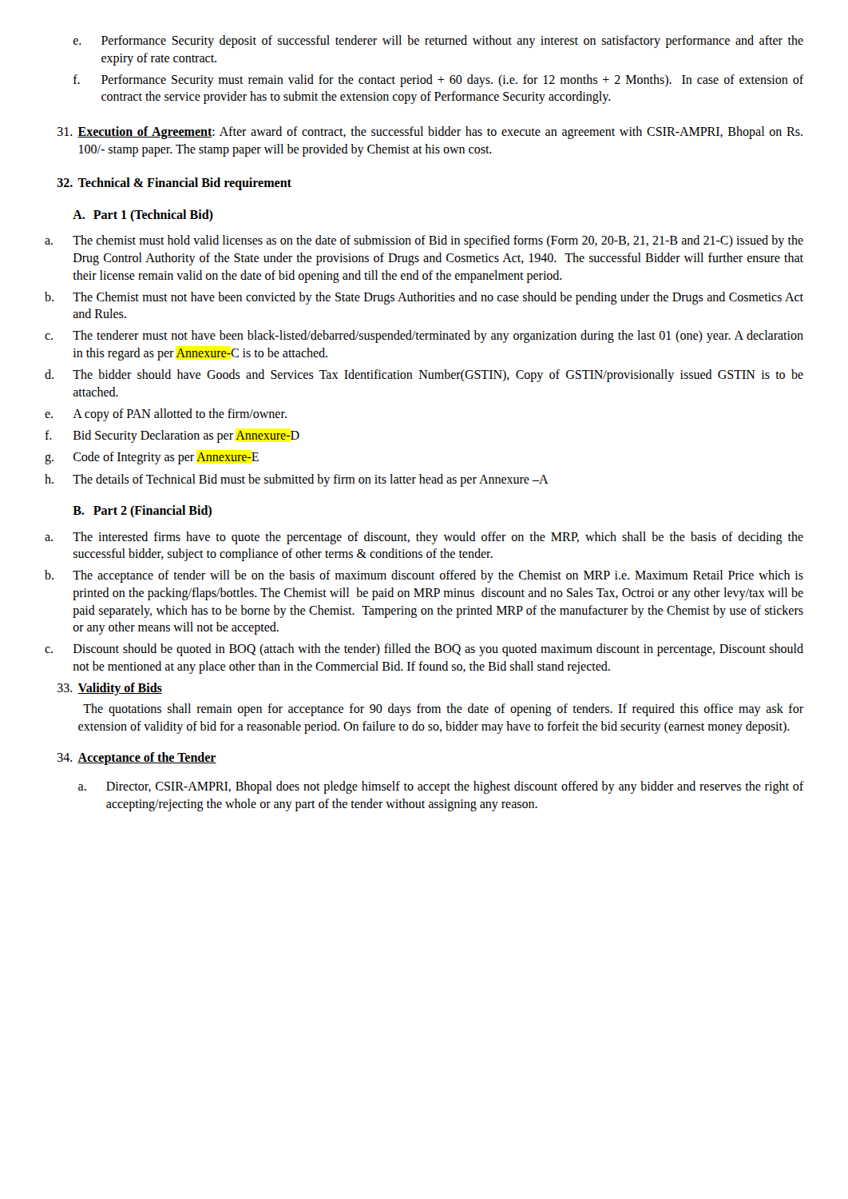e. Performance Security deposit of successful tenderer will be returned without any interest on satisfactory performance and after the expiry of rate contract.
f. Performance Security must remain valid for the contact period + 60 days. (i.e. for 12 months + 2 Months). In case of extension of contract the service provider has to submit the extension copy of Performance Security accordingly.
31. Execution of Agreement: After award of contract, the successful bidder has to execute an agreement with CSIR-AMPRI, Bhopal on Rs. 100/- stamp paper. The stamp paper will be provided by Chemist at his own cost.
32. Technical & Financial Bid requirement
A. Part 1 (Technical Bid)
a. The chemist must hold valid licenses as on the date of submission of Bid in specified forms (Form 20, 20-B, 21, 21-B and 21-C) issued by the Drug Control Authority of the State under the provisions of Drugs and Cosmetics Act, 1940. The successful Bidder will further ensure that their license remain valid on the date of bid opening and till the end of the empanelment period.
b. The Chemist must not have been convicted by the State Drugs Authorities and no case should be pending under the Drugs and Cosmetics Act and Rules.
c. The tenderer must not have been black-listed/debarred/suspended/terminated by any organization during the last 01 (one) year. A declaration in this regard as per Annexure-C is to be attached.
d. The bidder should have Goods and Services Tax Identification Number(GSTIN), Copy of GSTIN/provisionally issued GSTIN is to be attached.
e. A copy of PAN allotted to the firm/owner.
f. Bid Security Declaration as per Annexure-D
g. Code of Integrity as per Annexure-E
h. The details of Technical Bid must be submitted by firm on its latter head as per Annexure –A
B. Part 2 (Financial Bid)
a. The interested firms have to quote the percentage of discount, they would offer on the MRP, which shall be the basis of deciding the successful bidder, subject to compliance of other terms & conditions of the tender.
b. The acceptance of tender will be on the basis of maximum discount offered by the Chemist on MRP i.e. Maximum Retail Price which is printed on the packing/flaps/bottles. The Chemist will be paid on MRP minus discount and no Sales Tax, Octroi or any other levy/tax will be paid separately, which has to be borne by the Chemist. Tampering on the printed MRP of the manufacturer by the Chemist by use of stickers or any other means will not be accepted.
c. Discount should be quoted in BOQ (attach with the tender) filled the BOQ as you quoted maximum discount in percentage, Discount should not be mentioned at any place other than in the Commercial Bid. If found so, the Bid shall stand rejected.
33. Validity of Bids
The quotations shall remain open for acceptance for 90 days from the date of opening of tenders. If required this office may ask for extension of validity of bid for a reasonable period. On failure to do so, bidder may have to forfeit the bid security (earnest money deposit).
34. Acceptance of the Tender
a. Director, CSIR-AMPRI, Bhopal does not pledge himself to accept the highest discount offered by any bidder and reserves the right of accepting/rejecting the whole or any part of the tender without assigning any reason.